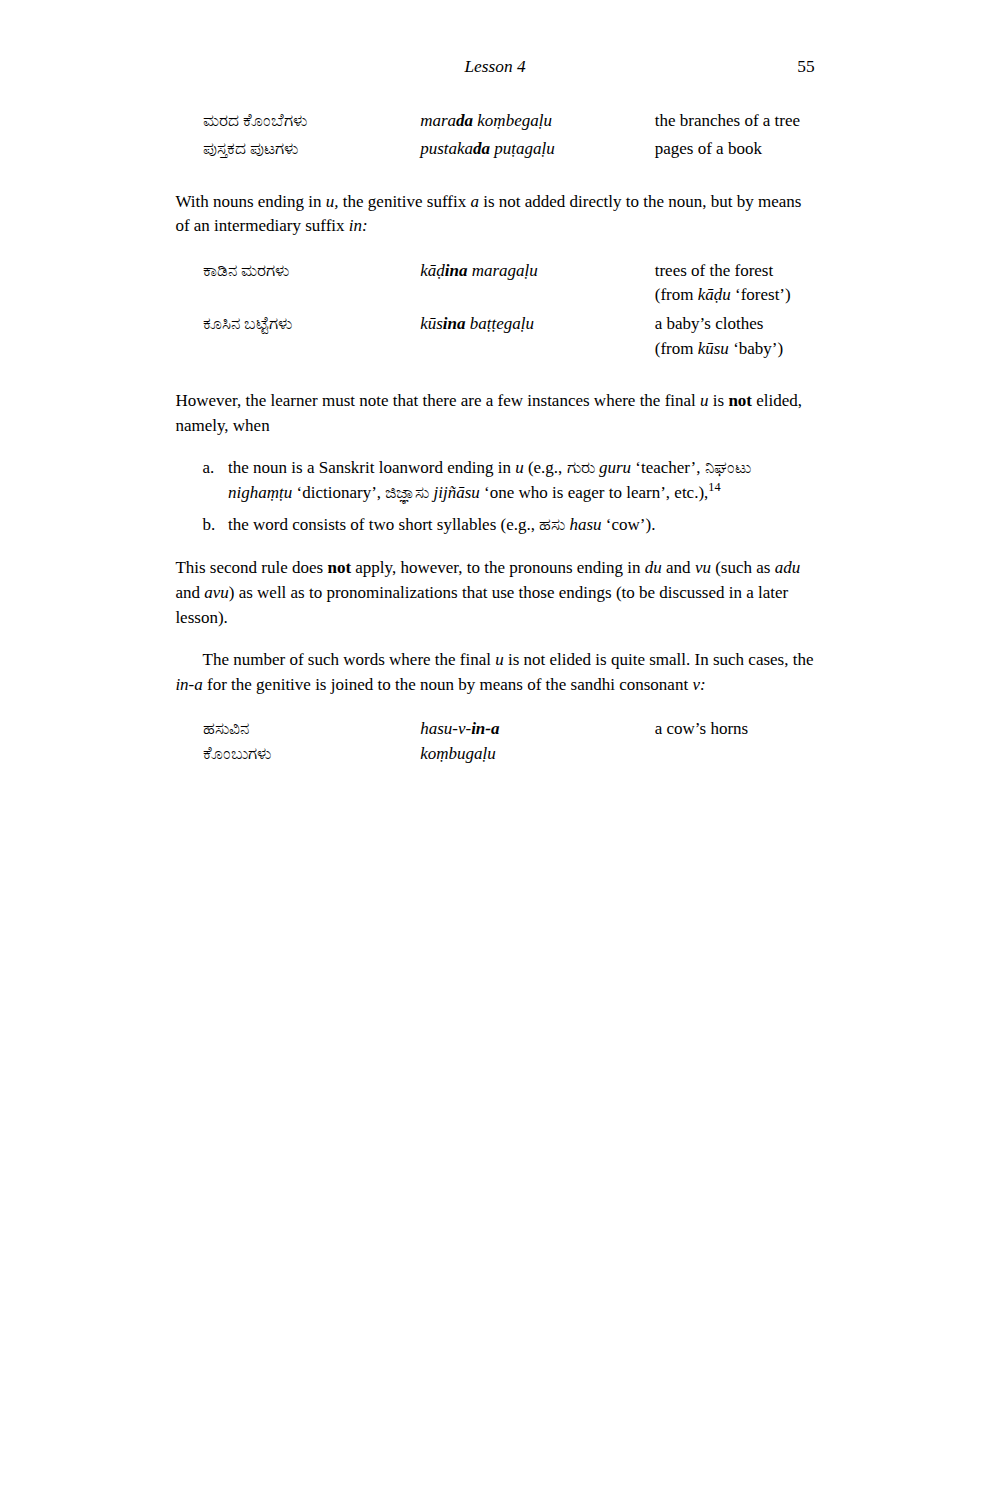Lesson 4 55
| ಮರದ ಕೊಂಬೆಗಳು | mara da koṃbegaḷu | the branches of a tree |
| ಪುಸ್ತಕದ ಪುಟಗಳು | pustaka da puṭagaḷu | pages of a book |
With nouns ending in u, the genitive suffix a is not added directly to the noun, but by means of an intermediary suffix in:
| ಕಾಡಿನ ಮರಗಳು | kāḍ ina maragaḷu | trees of the forest (from kāḍu ‘forest’) |
| ಕೂಸಿನ ಬಟ್ಟೆಗಳು | kūs ina baṭṭegaḷu | a baby’s clothes (from kūsu ‘baby’) |
However, the learner must note that there are a few instances where the final u is not elided, namely, when
a. the noun is a Sanskrit loanword ending in u (e.g., ಗುರು guru ‘teacher’, ನಿಘಂಟು nighaṃṭu ‘dictionary’, ಜಿಜ್ಞಾಸು jijñāsu ‘one who is eager to learn’, etc.),14
b. the word consists of two short syllables (e.g., ಹಸು hasu ‘cow’).
This second rule does not apply, however, to the pronouns ending in du and vu (such as adu and avu) as well as to pronominalizations that use those endings (to be discussed in a later lesson).
The number of such words where the final u is not elided is quite small. In such cases, the in-a for the genitive is joined to the noun by means of the sandhi consonant v:
| ಹಸುವಿನ ಕೊಂಬುಗಳು | hasu-v- in-a koṃbugaḷu | a cow’s horns |